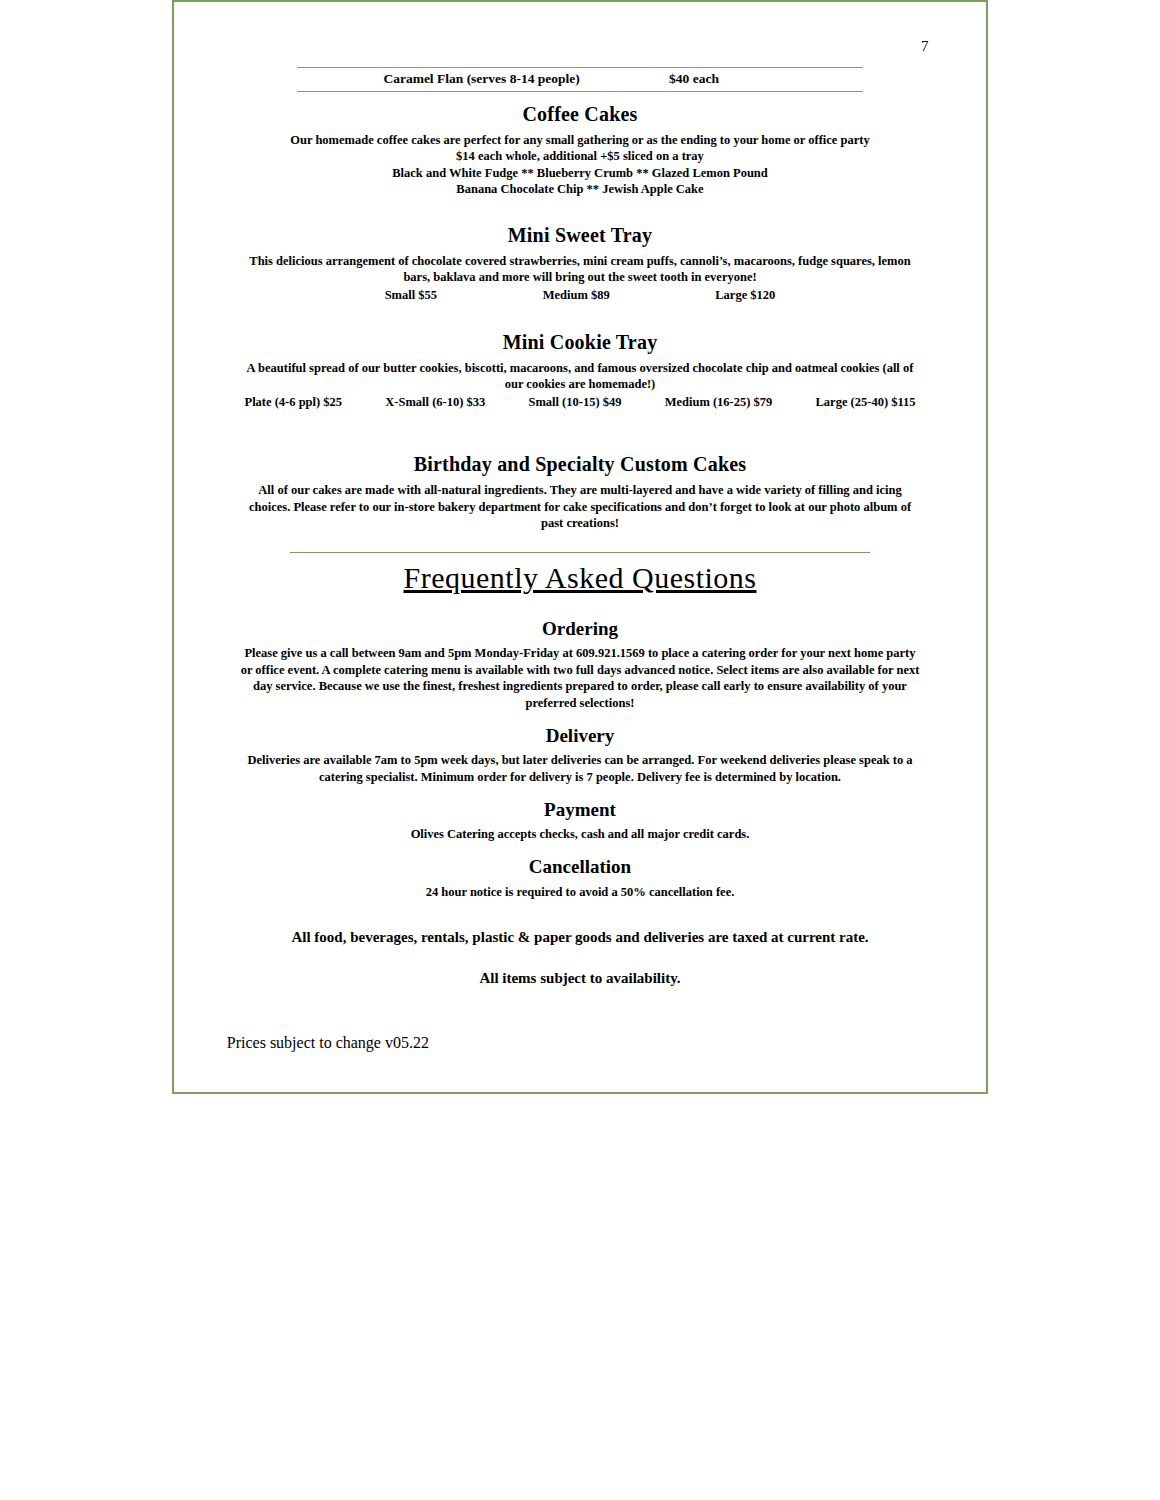7
Caramel Flan (serves 8-14 people) $40 each
Coffee Cakes
Our homemade coffee cakes are perfect for any small gathering or as the ending to your home or office party
$14 each whole, additional +$5 sliced on a tray
Black and White Fudge ** Blueberry Crumb ** Glazed Lemon Pound
Banana Chocolate Chip ** Jewish Apple Cake
Mini Sweet Tray
This delicious arrangement of chocolate covered strawberries, mini cream puffs, cannoli’s, macaroons, fudge squares, lemon bars, baklava and more will bring out the sweet tooth in everyone!
Small $55 Medium $89 Large $120
Mini Cookie Tray
A beautiful spread of our butter cookies, biscotti, macaroons, and famous oversized chocolate chip and oatmeal cookies (all of our cookies are homemade!)
Plate (4-6 ppl) $25 X-Small (6-10) $33 Small (10-15) $49 Medium (16-25) $79 Large (25-40) $115
Birthday and Specialty Custom Cakes
All of our cakes are made with all-natural ingredients. They are multi-layered and have a wide variety of filling and icing choices. Please refer to our in-store bakery department for cake specifications and don’t forget to look at our photo album of past creations!
Frequently Asked Questions
Ordering
Please give us a call between 9am and 5pm Monday-Friday at 609.921.1569 to place a catering order for your next home party or office event. A complete catering menu is available with two full days advanced notice. Select items are also available for next day service. Because we use the finest, freshest ingredients prepared to order, please call early to ensure availability of your preferred selections!
Delivery
Deliveries are available 7am to 5pm week days, but later deliveries can be arranged. For weekend deliveries please speak to a catering specialist. Minimum order for delivery is 7 people. Delivery fee is determined by location.
Payment
Olives Catering accepts checks, cash and all major credit cards.
Cancellation
24 hour notice is required to avoid a 50% cancellation fee.
All food, beverages, rentals, plastic & paper goods and deliveries are taxed at current rate.
All items subject to availability.
Prices subject to change v05.22